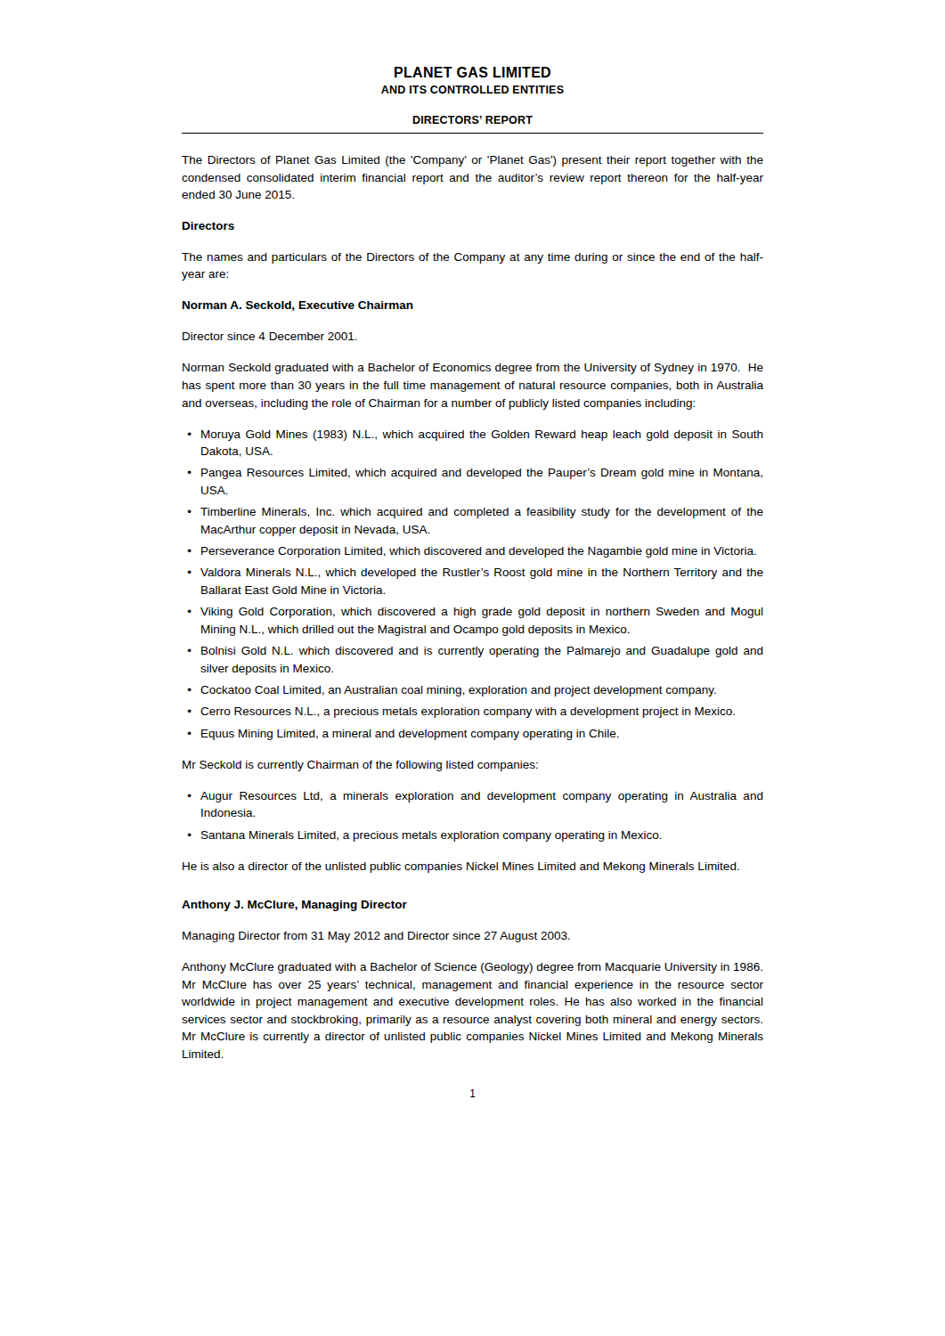PLANET GAS LIMITED
AND ITS CONTROLLED ENTITIES
DIRECTORS’ REPORT
The Directors of Planet Gas Limited (the 'Company' or 'Planet Gas') present their report together with the condensed consolidated interim financial report and the auditor’s review report thereon for the half-year ended 30 June 2015.
Directors
The names and particulars of the Directors of the Company at any time during or since the end of the half-year are:
Norman A. Seckold, Executive Chairman
Director since 4 December 2001.
Norman Seckold graduated with a Bachelor of Economics degree from the University of Sydney in 1970. He has spent more than 30 years in the full time management of natural resource companies, both in Australia and overseas, including the role of Chairman for a number of publicly listed companies including:
Moruya Gold Mines (1983) N.L., which acquired the Golden Reward heap leach gold deposit in South Dakota, USA.
Pangea Resources Limited, which acquired and developed the Pauper’s Dream gold mine in Montana, USA.
Timberline Minerals, Inc. which acquired and completed a feasibility study for the development of the MacArthur copper deposit in Nevada, USA.
Perseverance Corporation Limited, which discovered and developed the Nagambie gold mine in Victoria.
Valdora Minerals N.L., which developed the Rustler’s Roost gold mine in the Northern Territory and the Ballarat East Gold Mine in Victoria.
Viking Gold Corporation, which discovered a high grade gold deposit in northern Sweden and Mogul Mining N.L., which drilled out the Magistral and Ocampo gold deposits in Mexico.
Bolnisi Gold N.L. which discovered and is currently operating the Palmarejo and Guadalupe gold and silver deposits in Mexico.
Cockatoo Coal Limited, an Australian coal mining, exploration and project development company.
Cerro Resources N.L., a precious metals exploration company with a development project in Mexico.
Equus Mining Limited, a mineral and development company operating in Chile.
Mr Seckold is currently Chairman of the following listed companies:
Augur Resources Ltd, a minerals exploration and development company operating in Australia and Indonesia.
Santana Minerals Limited, a precious metals exploration company operating in Mexico.
He is also a director of the unlisted public companies Nickel Mines Limited and Mekong Minerals Limited.
Anthony J. McClure, Managing Director
Managing Director from 31 May 2012 and Director since 27 August 2003.
Anthony McClure graduated with a Bachelor of Science (Geology) degree from Macquarie University in 1986. Mr McClure has over 25 years’ technical, management and financial experience in the resource sector worldwide in project management and executive development roles. He has also worked in the financial services sector and stockbroking, primarily as a resource analyst covering both mineral and energy sectors. Mr McClure is currently a director of unlisted public companies Nickel Mines Limited and Mekong Minerals Limited.
1